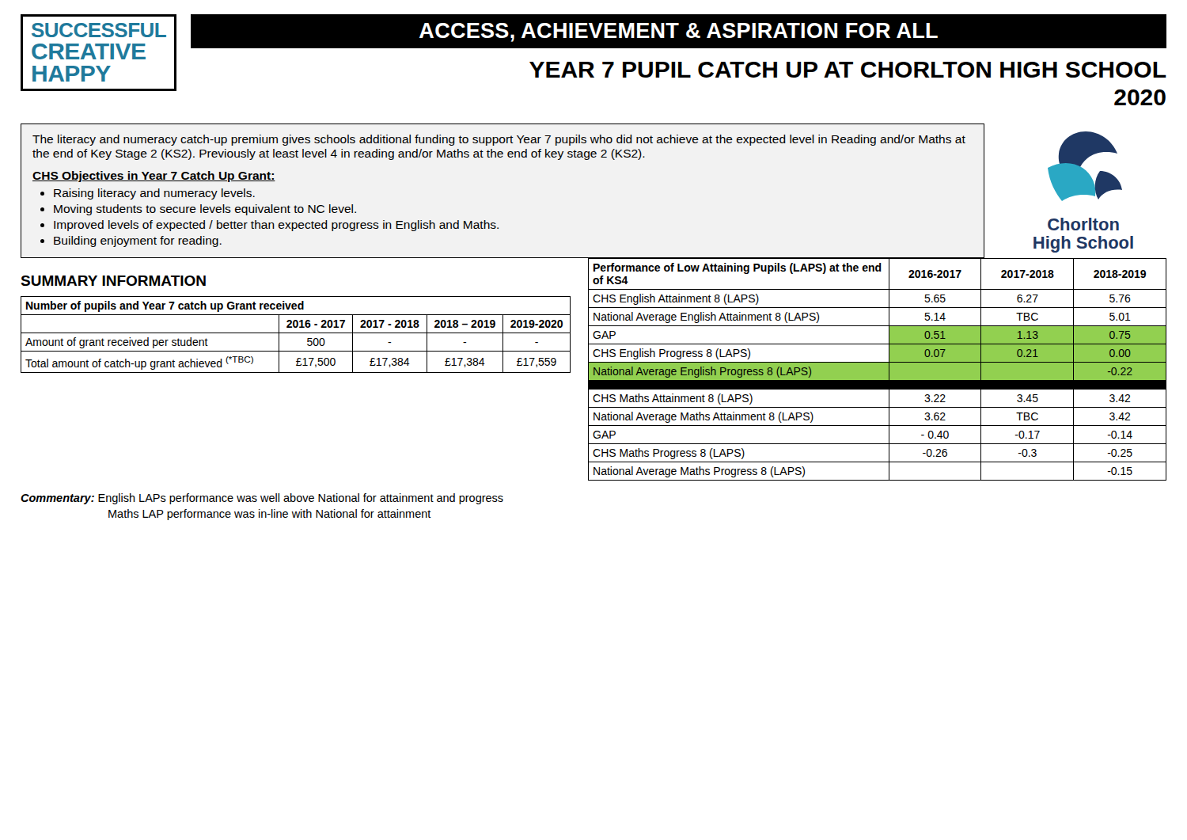SUCCESSFUL CREATIVE HAPPY
ACCESS, ACHIEVEMENT & ASPIRATION FOR ALL
YEAR 7 PUPIL CATCH UP AT CHORLTON HIGH SCHOOL 2020
The literacy and numeracy catch-up premium gives schools additional funding to support Year 7 pupils who did not achieve at the expected level in Reading and/or Maths at the end of Key Stage 2 (KS2). Previously at least level 4 in reading and/or Maths at the end of key stage 2 (KS2).
CHS Objectives in Year 7 Catch Up Grant:
Raising literacy and numeracy levels.
Moving students to secure levels equivalent to NC level.
Improved levels of expected / better than expected progress in English and Maths.
Building enjoyment for reading.
Chorlton High School
SUMMARY INFORMATION
| Number of pupils and Year 7 catch up Grant received |
| --- |
| | 2016 - 2017 | 2017 - 2018 | 2018 – 2019 | 2019-2020 |
| Amount of grant received per student | 500 | - | - | - |
| Total amount of catch-up grant achieved (*TBC) | £17,500 | £17,384 | £17,384 | £17,559 |
| Performance of Low Attaining Pupils (LAPS) at the end of KS4 | 2016-2017 | 2017-2018 | 2018-2019 |
| --- | --- | --- | --- |
| CHS English Attainment 8 (LAPS) | 5.65 | 6.27 | 5.76 |
| National Average English Attainment 8 (LAPS) | 5.14 | TBC | 5.01 |
| GAP | 0.51 | 1.13 | 0.75 |
| CHS English Progress 8 (LAPS) | 0.07 | 0.21 | 0.00 |
| National Average English Progress 8 (LAPS) | | | -0.22 |
| CHS Maths Attainment 8 (LAPS) | 3.22 | 3.45 | 3.42 |
| National Average Maths Attainment 8 (LAPS) | 3.62 | TBC | 3.42 |
| GAP | - 0.40 | -0.17 | -0.14 |
| CHS Maths Progress 8 (LAPS) | -0.26 | -0.3 | -0.25 |
| National Average Maths Progress 8 (LAPS) | | | -0.15 |
Commentary: English LAPs performance was well above National for attainment and progress
Maths LAP performance was in-line with National for attainment